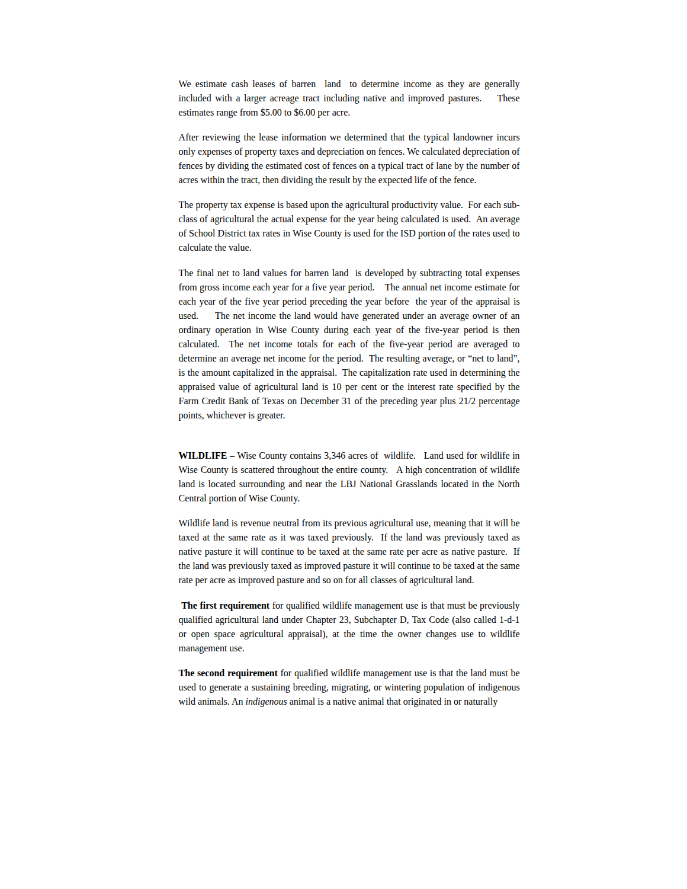We estimate cash leases of barren land to determine income as they are generally included with a larger acreage tract including native and improved pastures. These estimates range from $5.00 to $6.00 per acre.
After reviewing the lease information we determined that the typical landowner incurs only expenses of property taxes and depreciation on fences. We calculated depreciation of fences by dividing the estimated cost of fences on a typical tract of lane by the number of acres within the tract, then dividing the result by the expected life of the fence.
The property tax expense is based upon the agricultural productivity value. For each sub-class of agricultural the actual expense for the year being calculated is used. An average of School District tax rates in Wise County is used for the ISD portion of the rates used to calculate the value.
The final net to land values for barren land is developed by subtracting total expenses from gross income each year for a five year period. The annual net income estimate for each year of the five year period preceding the year before the year of the appraisal is used. The net income the land would have generated under an average owner of an ordinary operation in Wise County during each year of the five-year period is then calculated. The net income totals for each of the five-year period are averaged to determine an average net income for the period. The resulting average, or “net to land”, is the amount capitalized in the appraisal. The capitalization rate used in determining the appraised value of agricultural land is 10 per cent or the interest rate specified by the Farm Credit Bank of Texas on December 31 of the preceding year plus 21/2 percentage points, whichever is greater.
WILDLIFE – Wise County contains 3,346 acres of wildlife. Land used for wildlife in Wise County is scattered throughout the entire county. A high concentration of wildlife land is located surrounding and near the LBJ National Grasslands located in the North Central portion of Wise County.
Wildlife land is revenue neutral from its previous agricultural use, meaning that it will be taxed at the same rate as it was taxed previously. If the land was previously taxed as native pasture it will continue to be taxed at the same rate per acre as native pasture. If the land was previously taxed as improved pasture it will continue to be taxed at the same rate per acre as improved pasture and so on for all classes of agricultural land.
The first requirement for qualified wildlife management use is that must be previously qualified agricultural land under Chapter 23, Subchapter D, Tax Code (also called 1-d-1 or open space agricultural appraisal), at the time the owner changes use to wildlife management use.
The second requirement for qualified wildlife management use is that the land must be used to generate a sustaining breeding, migrating, or wintering population of indigenous wild animals. An indigenous animal is a native animal that originated in or naturally